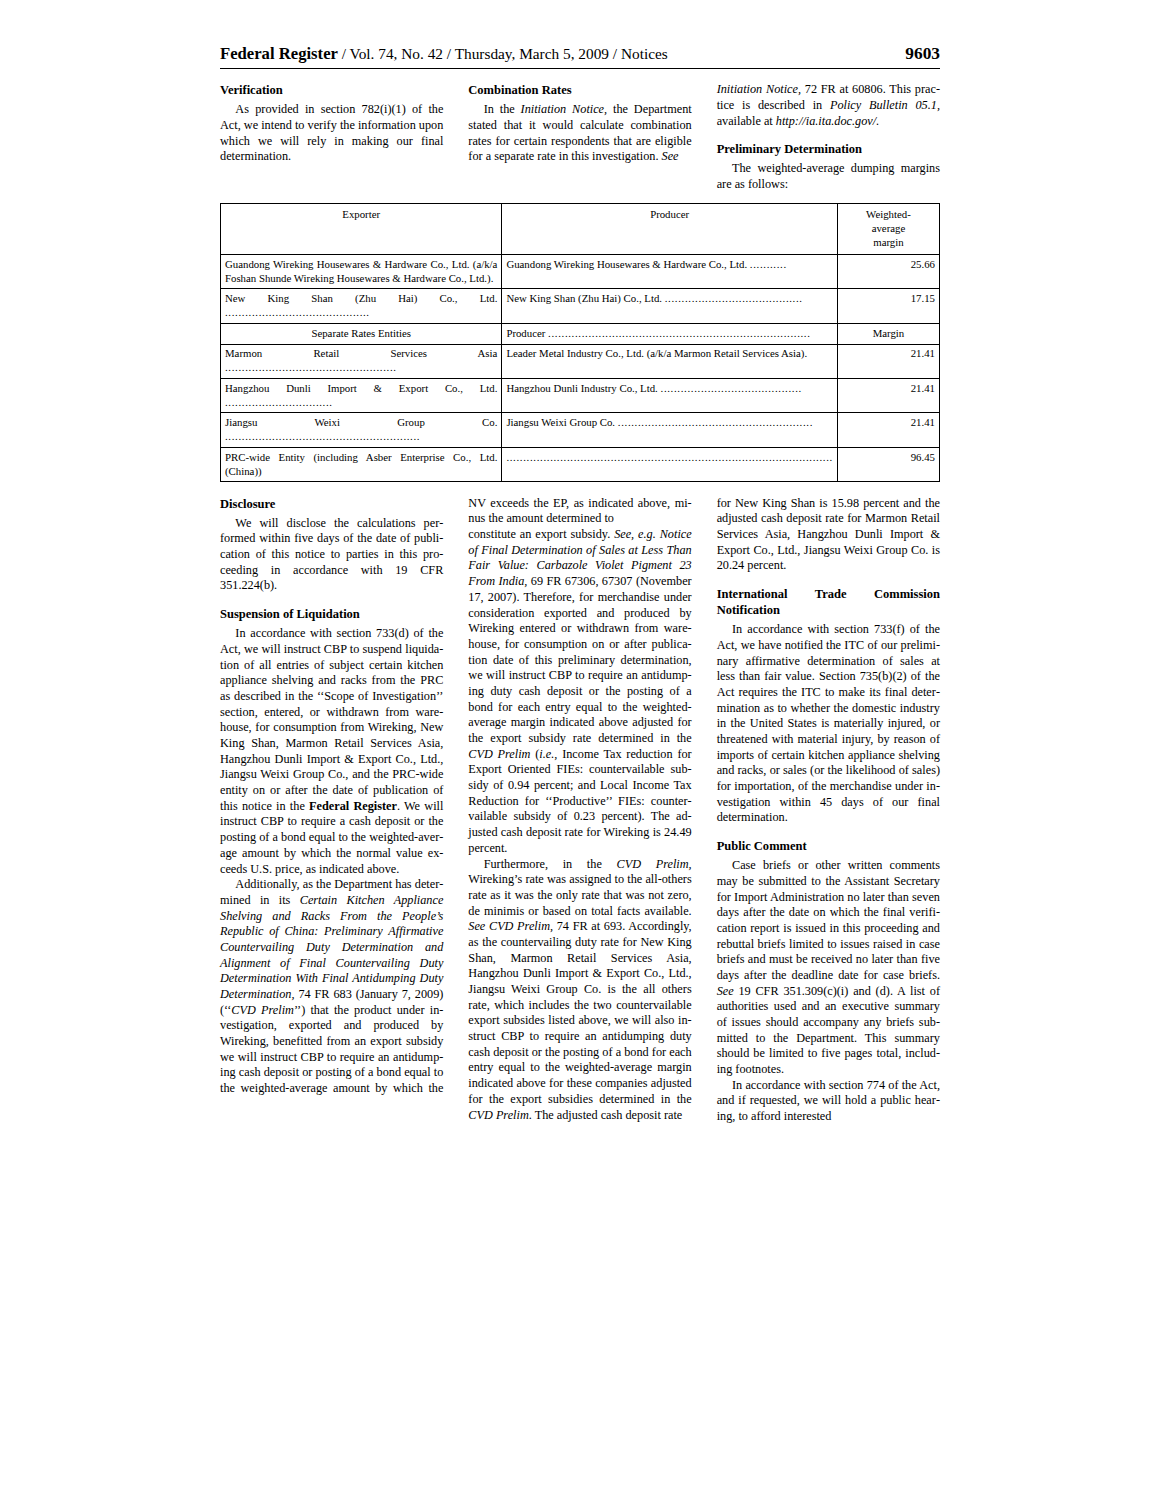Federal Register / Vol. 74, No. 42 / Thursday, March 5, 2009 / Notices
9603
Verification
As provided in section 782(i)(1) of the Act, we intend to verify the information upon which we will rely in making our final determination.
Combination Rates
In the Initiation Notice, the Department stated that it would calculate combination rates for certain respondents that are eligible for a separate rate in this investigation. See
Initiation Notice, 72 FR at 60806. This practice is described in Policy Bulletin 05.1, available at http://ia.ita.doc.gov/.
Preliminary Determination
The weighted-average dumping margins are as follows:
| Exporter | Producer | Weighted- average margin |
| --- | --- | --- |
| Guandong Wireking Housewares & Hardware Co., Ltd. (a/k/a Foshan Shunde Wireking Housewares & Hardware Co., Ltd.). | Guandong Wireking Housewares & Hardware Co., Ltd. ........... | 25.66 |
| New King Shan (Zhu Hai) Co., Ltd. ........................................... | New King Shan (Zhu Hai) Co., Ltd. ......................................... | 17.15 |
| Separate Rates Entities | Producer .............................................................................. | Margin |
| Marmon Retail Services Asia ................................................... | Leader Metal Industry Co., Ltd. (a/k/a Marmon Retail Services Asia). | 21.41 |
| Hangzhou Dunli Import & Export Co., Ltd. ................................ | Hangzhou Dunli Industry Co., Ltd. .......................................... | 21.41 |
| Jiangsu Weixi Group Co. .......................................................... | Jiangsu Weixi Group Co. .......................................................... | 21.41 |
| PRC-wide Entity (including Asber Enterprise Co., Ltd. (China)) | ................................................................................................. | 96.45 |
Disclosure
We will disclose the calculations performed within five days of the date of publication of this notice to parties in this proceeding in accordance with 19 CFR 351.224(b).
Suspension of Liquidation
In accordance with section 733(d) of the Act, we will instruct CBP to suspend liquidation of all entries of subject certain kitchen appliance shelving and racks from the PRC as described in the ‘‘Scope of Investigation’’ section, entered, or withdrawn from warehouse, for consumption from Wireking, New King Shan, Marmon Retail Services Asia, Hangzhou Dunli Import & Export Co., Ltd., Jiangsu Weixi Group Co., and the PRC-wide entity on or after the date of publication of this notice in the Federal Register. We will instruct CBP to require a cash deposit or the posting of a bond equal to the weighted-average amount by which the normal value exceeds U.S. price, as indicated above.
Additionally, as the Department has determined in its Certain Kitchen Appliance Shelving and Racks From the People’s Republic of China: Preliminary Affirmative Countervailing Duty Determination and Alignment of Final Countervailing Duty Determination With Final Antidumping Duty Determination, 74 FR 683 (January 7, 2009) (‘‘CVD Prelim’’) that the product under investigation, exported and produced by Wireking, benefitted from an export subsidy we will instruct CBP to require an antidumping cash deposit or posting of a bond equal to the weighted-average amount by which the NV exceeds the EP, as indicated above, minus the amount determined to
constitute an export subsidy. See, e.g. Notice of Final Determination of Sales at Less Than Fair Value: Carbazole Violet Pigment 23 From India, 69 FR 67306, 67307 (November 17, 2007). Therefore, for merchandise under consideration exported and produced by Wireking entered or withdrawn from warehouse, for consumption on or after publication date of this preliminary determination, we will instruct CBP to require an antidumping duty cash deposit or the posting of a bond for each entry equal to the weighted-average margin indicated above adjusted for the export subsidy rate determined in the CVD Prelim (i.e., Income Tax reduction for Export Oriented FIEs: countervailable subsidy of 0.94 percent; and Local Income Tax Reduction for ‘‘Productive’’ FIEs: countervailable subsidy of 0.23 percent). The adjusted cash deposit rate for Wireking is 24.49 percent.
Furthermore, in the CVD Prelim, Wireking’s rate was assigned to the all-others rate as it was the only rate that was not zero, de minimis or based on total facts available. See CVD Prelim, 74 FR at 693. Accordingly, as the countervailing duty rate for New King Shan, Marmon Retail Services Asia, Hangzhou Dunli Import & Export Co., Ltd., Jiangsu Weixi Group Co. is the all others rate, which includes the two countervailable export subsides listed above, we will also instruct CBP to require an antidumping duty cash deposit or the posting of a bond for each entry equal to the weighted-average margin indicated above for these companies adjusted for the export subsidies determined in the CVD Prelim. The adjusted cash deposit rate
for New King Shan is 15.98 percent and the adjusted cash deposit rate for Marmon Retail Services Asia, Hangzhou Dunli Import & Export Co., Ltd., Jiangsu Weixi Group Co. is 20.24 percent.
International Trade Commission Notification
In accordance with section 733(f) of the Act, we have notified the ITC of our preliminary affirmative determination of sales at less than fair value. Section 735(b)(2) of the Act requires the ITC to make its final determination as to whether the domestic industry in the United States is materially injured, or threatened with material injury, by reason of imports of certain kitchen appliance shelving and racks, or sales (or the likelihood of sales) for importation, of the merchandise under investigation within 45 days of our final determination.
Public Comment
Case briefs or other written comments may be submitted to the Assistant Secretary for Import Administration no later than seven days after the date on which the final verification report is issued in this proceeding and rebuttal briefs limited to issues raised in case briefs and must be received no later than five days after the deadline date for case briefs. See 19 CFR 351.309(c)(i) and (d). A list of authorities used and an executive summary of issues should accompany any briefs submitted to the Department. This summary should be limited to five pages total, including footnotes.
In accordance with section 774 of the Act, and if requested, we will hold a public hearing, to afford interested